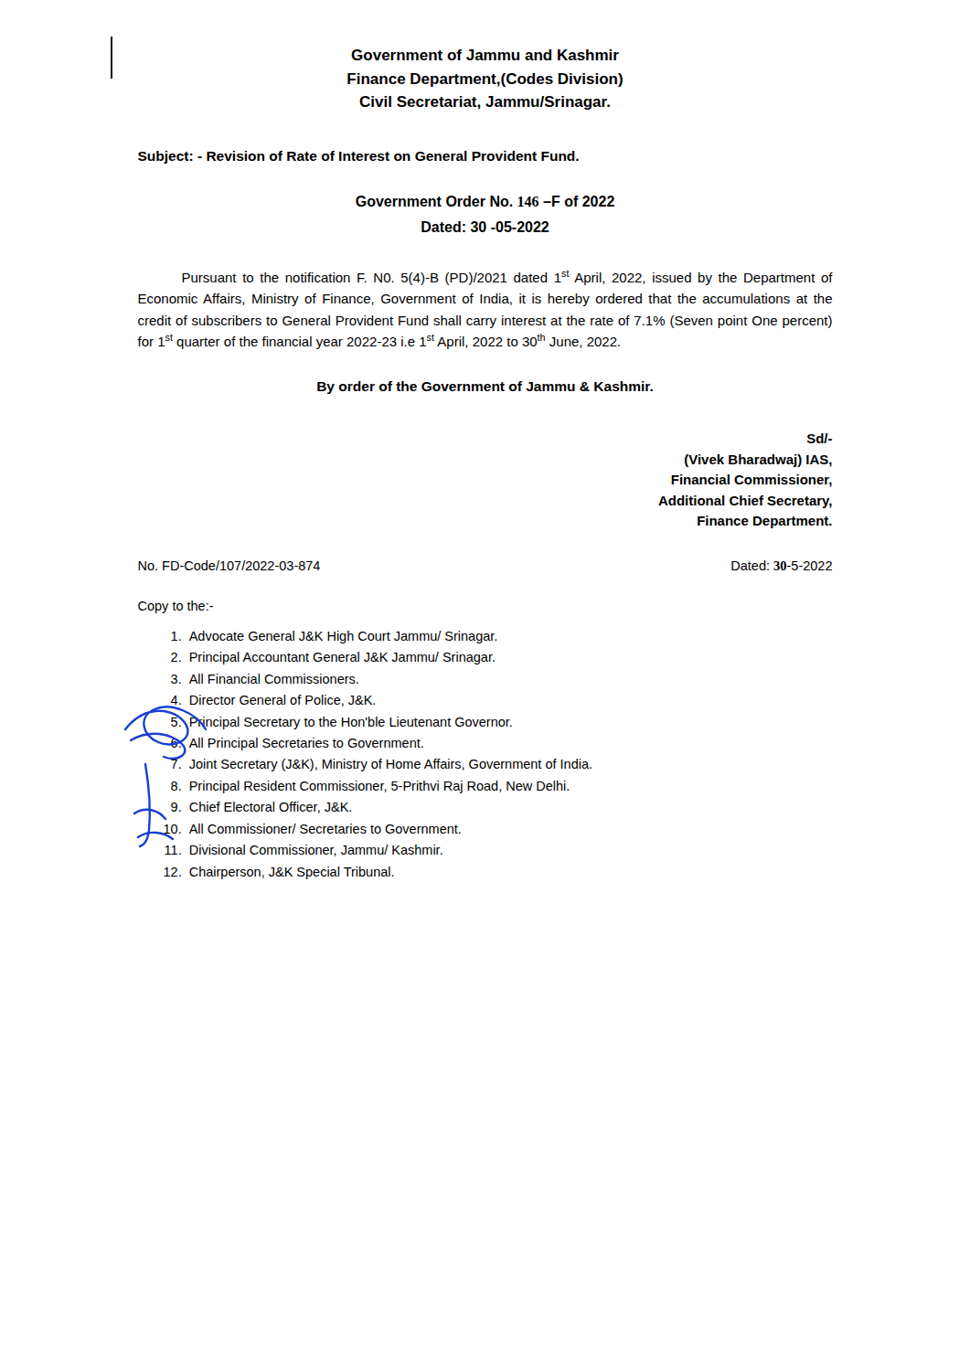Government of Jammu and Kashmir Finance Department,(Codes Division) Civil Secretariat, Jammu/Srinagar.
Subject: - Revision of Rate of Interest on General Provident Fund.
Government Order No. 146 –F of 2022
Dated: 30 -05-2022
Pursuant to the notification F. N0. 5(4)-B (PD)/2021 dated 1st April, 2022, issued by the Department of Economic Affairs, Ministry of Finance, Government of India, it is hereby ordered that the accumulations at the credit of subscribers to General Provident Fund shall carry interest at the rate of 7.1% (Seven point One percent) for 1st quarter of the financial year 2022-23 i.e 1st April, 2022 to 30th June, 2022.
By order of the Government of Jammu & Kashmir.
Sd/- (Vivek Bharadwaj) IAS, Financial Commissioner, Additional Chief Secretary, Finance Department.
No. FD-Code/107/2022-03-874 Dated: 30-5-2022
Copy to the:-
Advocate General J&K High Court Jammu/ Srinagar.
Principal Accountant General J&K Jammu/ Srinagar.
All Financial Commissioners.
Director General of Police, J&K.
Principal Secretary to the Hon'ble Lieutenant Governor.
All Principal Secretaries to Government.
Joint Secretary (J&K), Ministry of Home Affairs, Government of India.
Principal Resident Commissioner, 5-Prithvi Raj Road, New Delhi.
Chief Electoral Officer, J&K.
All Commissioner/ Secretaries to Government.
Divisional Commissioner, Jammu/ Kashmir.
Chairperson, J&K Special Tribunal.